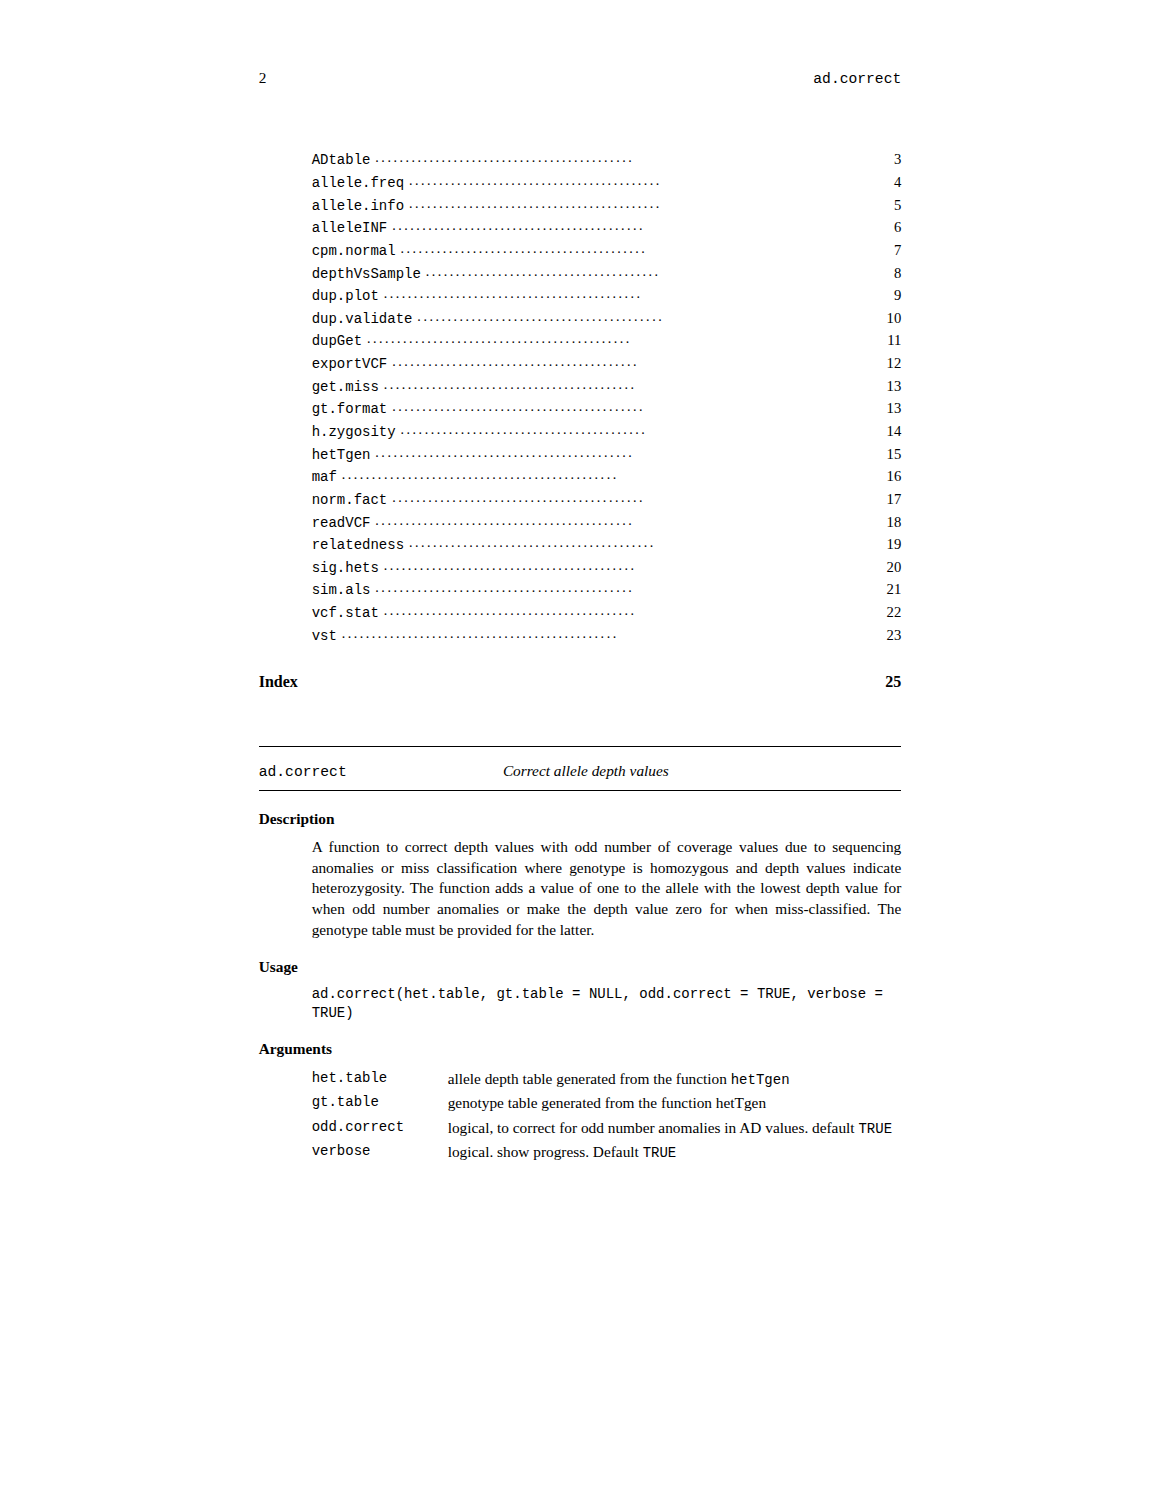2
ad.correct
ADtable........................................... 3
allele.freq.......................................... 4
allele.info.......................................... 5
alleleINF.......................................... 6
cpm.normal......................................... 7
depthVsSample....................................... 8
dup.plot........................................... 9
dup.validate......................................... 10
dupGet............................................ 11
exportVCF......................................... 12
get.miss.......................................... 13
gt.format.......................................... 13
h.zygosity......................................... 14
hetTgen........................................... 15
maf.............................................. 16
norm.fact.......................................... 17
readVCF........................................... 18
relatedness......................................... 19
sig.hets.......................................... 20
sim.als........................................... 21
vcf.stat.......................................... 22
vst.............................................. 23
Index 25
ad.correct
Correct allele depth values
Description
A function to correct depth values with odd number of coverage values due to sequencing anomalies or miss classification where genotype is homozygous and depth values indicate heterozygosity. The function adds a value of one to the allele with the lowest depth value for when odd number anomalies or make the depth value zero for when miss-classified. The genotype table must be provided for the latter.
Usage
ad.correct(het.table, gt.table = NULL, odd.correct = TRUE, verbose = TRUE)
Arguments
| het.table | allele depth table generated from the function hetTgen |
| gt.table | genotype table generated from the function hetTgen |
| odd.correct | logical, to correct for odd number anomalies in AD values. default TRUE |
| verbose | logical. show progress. Default TRUE |